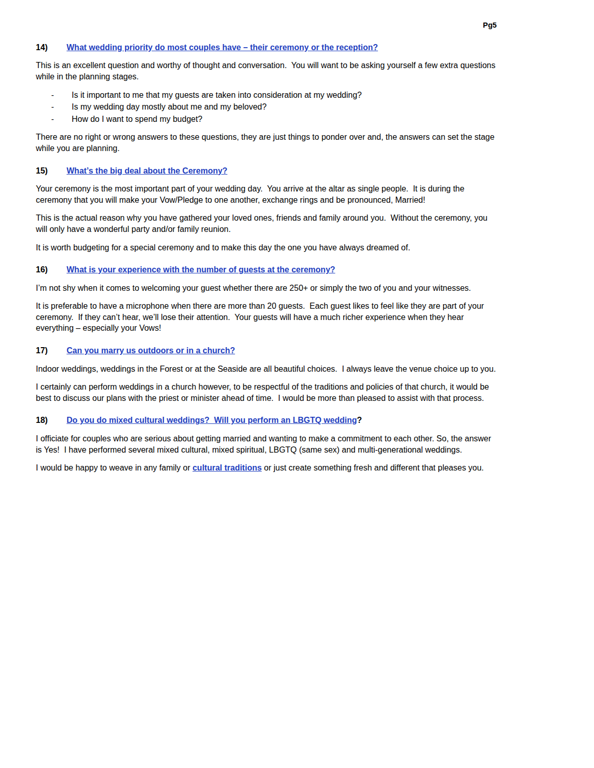Pg5
What wedding priority do most couples have – their ceremony or the reception?
This is an excellent question and worthy of thought and conversation. You will want to be asking yourself a few extra questions while in the planning stages.
Is it important to me that my guests are taken into consideration at my wedding?
Is my wedding day mostly about me and my beloved?
How do I want to spend my budget?
There are no right or wrong answers to these questions, they are just things to ponder over and, the answers can set the stage while you are planning.
What’s the big deal about the Ceremony?
Your ceremony is the most important part of your wedding day. You arrive at the altar as single people. It is during the ceremony that you will make your Vow/Pledge to one another, exchange rings and be pronounced, Married!
This is the actual reason why you have gathered your loved ones, friends and family around you. Without the ceremony, you will only have a wonderful party and/or family reunion.
It is worth budgeting for a special ceremony and to make this day the one you have always dreamed of.
What is your experience with the number of guests at the ceremony?
I’m not shy when it comes to welcoming your guest whether there are 250+ or simply the two of you and your witnesses.
It is preferable to have a microphone when there are more than 20 guests. Each guest likes to feel like they are part of your ceremony. If they can’t hear, we’ll lose their attention. Your guests will have a much richer experience when they hear everything – especially your Vows!
Can you marry us outdoors or in a church?
Indoor weddings, weddings in the Forest or at the Seaside are all beautiful choices. I always leave the venue choice up to you.
I certainly can perform weddings in a church however, to be respectful of the traditions and policies of that church, it would be best to discuss our plans with the priest or minister ahead of time. I would be more than pleased to assist with that process.
Do you do mixed cultural weddings? Will you perform an LBGTQ wedding?
I officiate for couples who are serious about getting married and wanting to make a commitment to each other. So, the answer is Yes! I have performed several mixed cultural, mixed spiritual, LBGTQ (same sex) and multi-generational weddings.
I would be happy to weave in any family or cultural traditions or just create something fresh and different that pleases you.